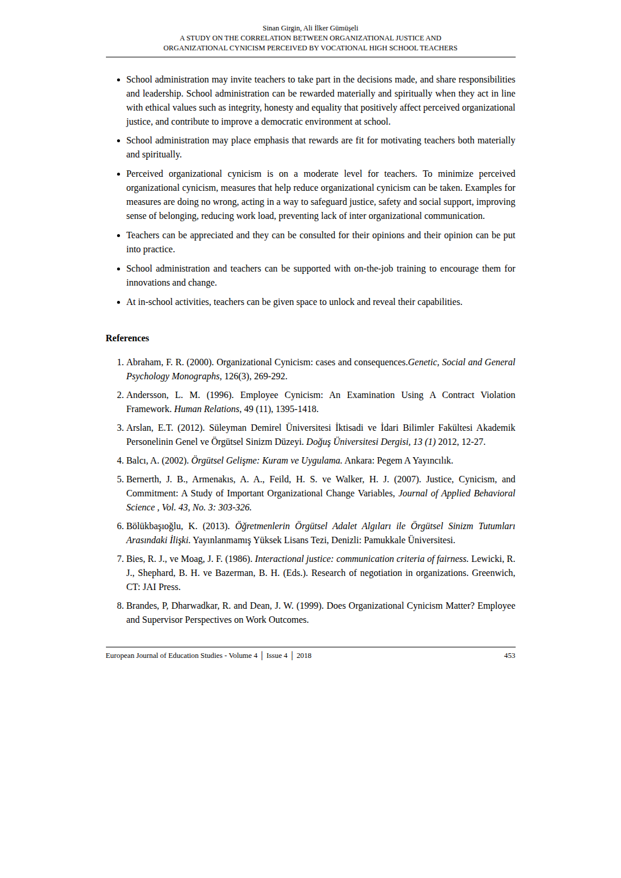Sinan Girgin, Ali İlker Gümüşeli
A Study on the Correlation Between Organizational Justice and
Organizational Cynicism Perceived by Vocational High School Teachers
School administration may invite teachers to take part in the decisions made, and share responsibilities and leadership. School administration can be rewarded materially and spiritually when they act in line with ethical values such as integrity, honesty and equality that positively affect perceived organizational justice, and contribute to improve a democratic environment at school.
School administration may place emphasis that rewards are fit for motivating teachers both materially and spiritually.
Perceived organizational cynicism is on a moderate level for teachers. To minimize perceived organizational cynicism, measures that help reduce organizational cynicism can be taken. Examples for measures are doing no wrong, acting in a way to safeguard justice, safety and social support, improving sense of belonging, reducing work load, preventing lack of inter organizational communication.
Teachers can be appreciated and they can be consulted for their opinions and their opinion can be put into practice.
School administration and teachers can be supported with on-the-job training to encourage them for innovations and change.
At in-school activities, teachers can be given space to unlock and reveal their capabilities.
References
Abraham, F. R. (2000). Organizational Cynicism: cases and consequences.Genetic, Social and General Psychology Monographs, 126(3), 269-292.
Andersson, L. M. (1996). Employee Cynicism: An Examination Using A Contract Violation Framework. Human Relations, 49 (11), 1395-1418.
Arslan, E.T. (2012). Süleyman Demirel Üniversitesi İktisadi ve İdari Bilimler Fakültesi Akademik Personelinin Genel ve Örgütsel Sinizm Düzeyi. Doğuş Üniversitesi Dergisi, 13 (1) 2012, 12-27.
Balcı, A. (2002). Örgütsel Gelişme: Kuram ve Uygulama. Ankara: Pegem A Yayıncılık.
Bernerth, J. B., Armenakıs, A. A., Feild, H. S. ve Walker, H. J. (2007). Justice, Cynicism, and Commitment: A Study of Important Organizational Change Variables, Journal of Applied Behavioral Science , Vol. 43, No. 3: 303-326.
Bölükbaşıoğlu, K. (2013). Öğretmenlerin Örgütsel Adalet Algıları ile Örgütsel Sinizm Tutumları Arasındaki İlişki. Yayınlanmamış Yüksek Lisans Tezi, Denizli: Pamukkale Üniversitesi.
Bies, R. J., ve Moag, J. F. (1986). Interactional justice: communication criteria of fairness. Lewicki, R. J., Shephard, B. H. ve Bazerman, B. H. (Eds.). Research of negotiation in organizations. Greenwich, CT: JAI Press.
Brandes, P, Dharwadkar, R. and Dean, J. W. (1999). Does Organizational Cynicism Matter? Employee and Supervisor Perspectives on Work Outcomes.
European Journal of Education Studies - Volume 4 │ Issue 4 │ 2018 453